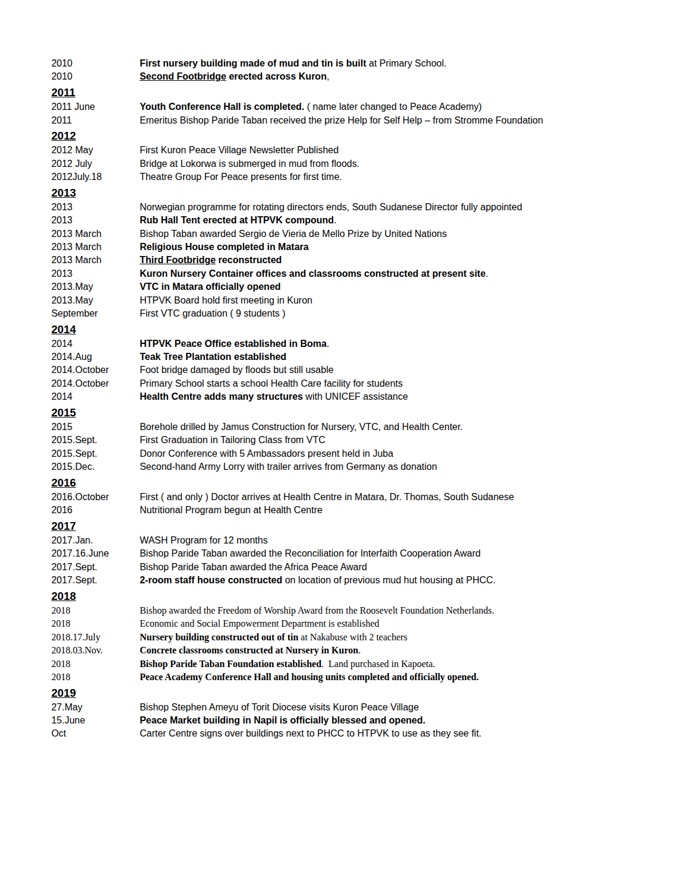| 2010 | First nursery building made of mud and tin is built at Primary School. |
| 2010 | Second Footbridge erected across Kuron , |
| 2011 |
| 2011 June | Youth Conference Hall is completed. ( name later changed to Peace Academy) |
| 2011 | Emeritus Bishop Paride Taban received the prize Help for Self Help – from Stromme Foundation |
| 2012 |
| 2012 May | First Kuron Peace Village Newsletter Published |
| 2012 July | Bridge at Lokorwa is submerged in mud from floods. |
| 2012July.18 | Theatre Group For Peace presents for first time. |
| 2013 |
| 2013 | Norwegian programme for rotating directors ends, South Sudanese Director fully appointed |
| 2013 | Rub Hall Tent erected at HTPVK compound . |
| 2013 March | Bishop Taban awarded Sergio de Vieria de Mello Prize by United Nations |
| 2013 March | Religious House completed in Matara |
| 2013 March | Third Footbridge reconstructed |
| 2013 | Kuron Nursery Container offices and classrooms constructed at present site . |
| 2013.May | VTC in Matara officially opened |
| 2013.May | HTPVK Board hold first meeting in Kuron |
| September | First VTC graduation ( 9 students ) |
| 2014 |
| 2014 | HTPVK Peace Office established in Boma . |
| 2014.Aug | Teak Tree Plantation established |
| 2014.October | Foot bridge damaged by floods but still usable |
| 2014.October | Primary School starts a school Health Care facility for students |
| 2014 | Health Centre adds many structures with UNICEF assistance |
| 2015 |
| 2015 | Borehole drilled by Jamus Construction for Nursery, VTC, and Health Center. |
| 2015.Sept. | First Graduation in Tailoring Class from VTC |
| 2015.Sept. | Donor Conference with 5 Ambassadors present held in Juba |
| 2015.Dec. | Second-hand Army Lorry with trailer arrives from Germany as donation |
| 2016 |
| 2016.October | First ( and only ) Doctor arrives at Health Centre in Matara, Dr. Thomas, South Sudanese |
| 2016 | Nutritional Program begun at Health Centre |
| 2017 |
| 2017.Jan. | WASH Program for 12 months |
| 2017.16.June | Bishop Paride Taban awarded the Reconciliation for Interfaith Cooperation Award |
| 2017.Sept. | Bishop Paride Taban awarded the Africa Peace Award |
| 2017.Sept. | 2-room staff house constructed on location of previous mud hut housing at PHCC. |
| 2018 |
| 2018 | Bishop awarded the Freedom of Worship Award from the Roosevelt Foundation Netherlands. |
| 2018 | Economic and Social Empowerment Department is established |
| 2018.17.July | Nursery building constructed out of tin at Nakabuse with 2 teachers |
| 2018.03.Nov. | Concrete classrooms constructed at Nursery in Kuron . |
| 2018 | Bishop Paride Taban Foundation established . Land purchased in Kapoeta. |
| 2018 | Peace Academy Conference Hall and housing units completed and officially opened. |
| 2019 |
| 27.May | Bishop Stephen Ameyu of Torit Diocese visits Kuron Peace Village |
| 15.June | Peace Market building in Napil is officially blessed and opened. |
| Oct | Carter Centre signs over buildings next to PHCC to HTPVK to use as they see fit. |